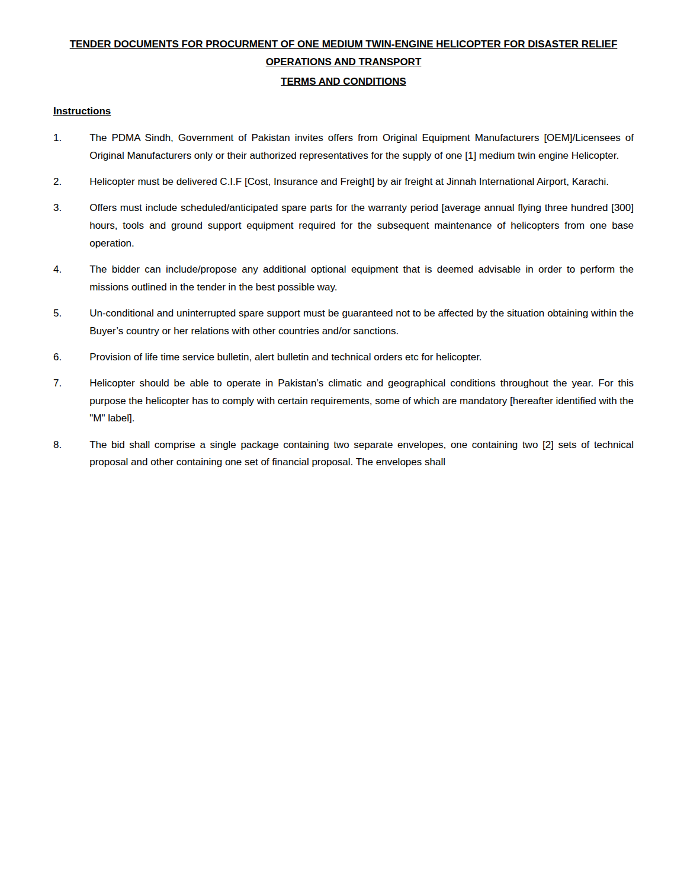Tender Documents for Procurment of One Medium Twin-Engine Helicopter for Disaster Relief Operations and Transport
Terms and Conditions
Instructions
1.
The PDMA Sindh, Government of Pakistan invites offers from Original Equipment Manufacturers [OEM]/Licensees of Original Manufacturers only or their authorized representatives for the supply of one [1] medium twin engine Helicopter.
2.
Helicopter must be delivered C.I.F [Cost, Insurance and Freight] by air freight at Jinnah International Airport, Karachi.
3.
Offers must include scheduled/anticipated spare parts for the warranty period [average annual flying three hundred [300] hours, tools and ground support equipment required for the subsequent maintenance of helicopters from one base operation.
4.
The bidder can include/propose any additional optional equipment that is deemed advisable in order to perform the missions outlined in the tender in the best possible way.
5.
Un-conditional and uninterrupted spare support must be guaranteed not to be affected by the situation obtaining within the Buyer’s country or her relations with other countries and/or sanctions.
6.
Provision of life time service bulletin, alert bulletin and technical orders etc for helicopter.
7.
Helicopter should be able to operate in Pakistan’s climatic and geographical conditions throughout the year. For this purpose the helicopter has to comply with certain requirements, some of which are mandatory [hereafter identified with the "M" label].
8.
The bid shall comprise a single package containing two separate envelopes, one containing two [2] sets of technical proposal and other containing one set of financial proposal. The envelopes shall